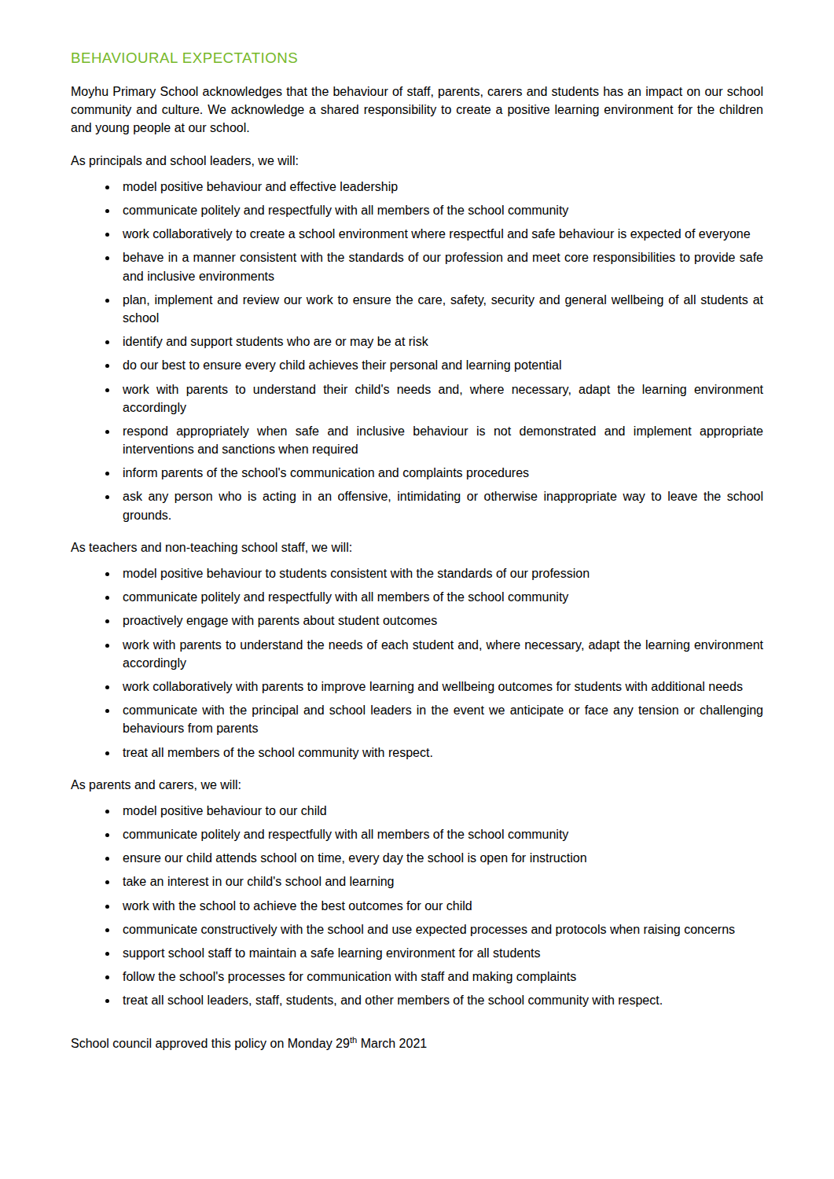BEHAVIOURAL EXPECTATIONS
Moyhu Primary School acknowledges that the behaviour of staff, parents, carers and students has an impact on our school community and culture. We acknowledge a shared responsibility to create a positive learning environment for the children and young people at our school.
As principals and school leaders, we will:
model positive behaviour and effective leadership
communicate politely and respectfully with all members of the school community
work collaboratively to create a school environment where respectful and safe behaviour is expected of everyone
behave in a manner consistent with the standards of our profession and meet core responsibilities to provide safe and inclusive environments
plan, implement and review our work to ensure the care, safety, security and general wellbeing of all students at school
identify and support students who are or may be at risk
do our best to ensure every child achieves their personal and learning potential
work with parents to understand their child's needs and, where necessary, adapt the learning environment accordingly
respond appropriately when safe and inclusive behaviour is not demonstrated and implement appropriate interventions and sanctions when required
inform parents of the school's communication and complaints procedures
ask any person who is acting in an offensive, intimidating or otherwise inappropriate way to leave the school grounds.
As teachers and non-teaching school staff, we will:
model positive behaviour to students consistent with the standards of our profession
communicate politely and respectfully with all members of the school community
proactively engage with parents about student outcomes
work with parents to understand the needs of each student and, where necessary, adapt the learning environment accordingly
work collaboratively with parents to improve learning and wellbeing outcomes for students with additional needs
communicate with the principal and school leaders in the event we anticipate or face any tension or challenging behaviours from parents
treat all members of the school community with respect.
As parents and carers, we will:
model positive behaviour to our child
communicate politely and respectfully with all members of the school community
ensure our child attends school on time, every day the school is open for instruction
take an interest in our child's school and learning
work with the school to achieve the best outcomes for our child
communicate constructively with the school and use expected processes and protocols when raising concerns
support school staff to maintain a safe learning environment for all students
follow the school's processes for communication with staff and making complaints
treat all school leaders, staff, students, and other members of the school community with respect.
School council approved this policy on Monday 29th March 2021